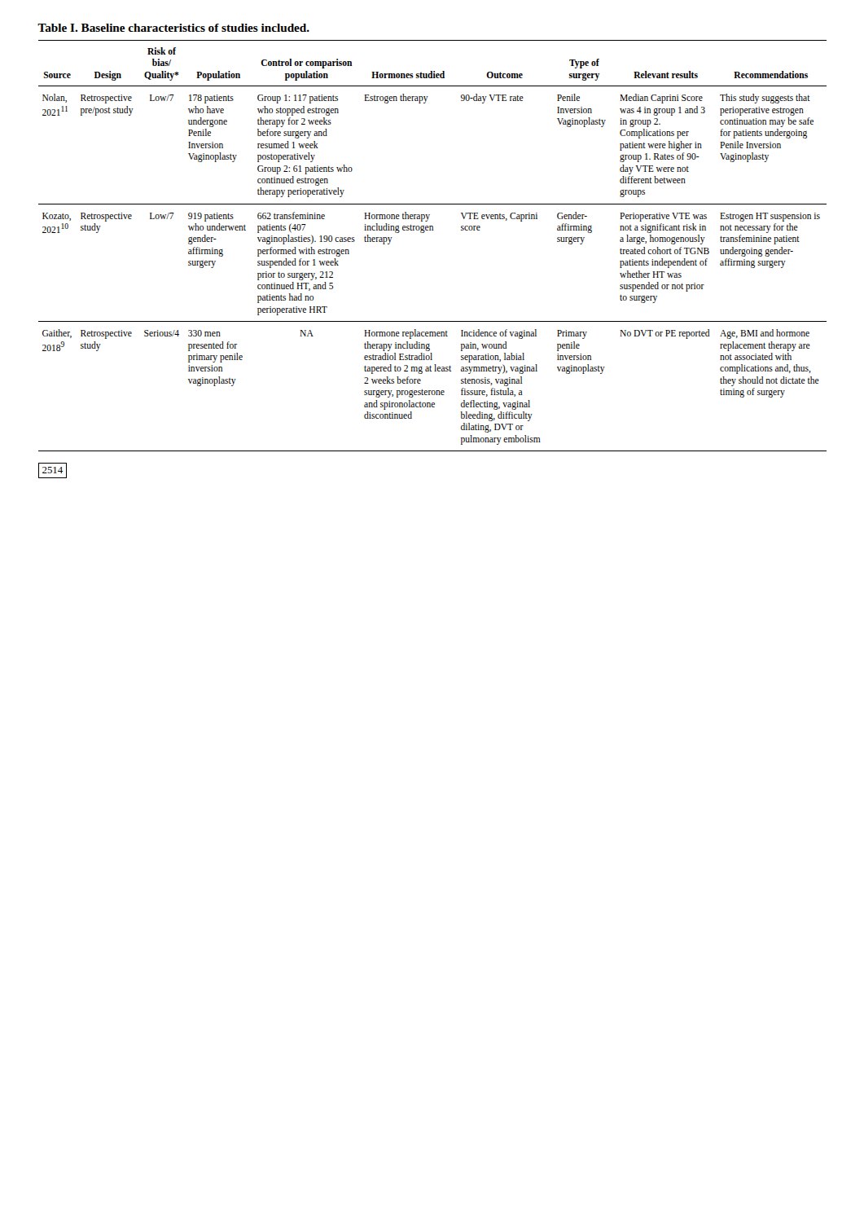Table I. Baseline characteristics of studies included.
| Source | Design | Risk of bias/ Quality* | Population | Control or comparison population | Hormones studied | Outcome | Type of surgery | Relevant results | Recommendations |
| --- | --- | --- | --- | --- | --- | --- | --- | --- | --- |
| Nolan, 2021 11 | Retrospective pre/post study | Low/7 | 178 patients who have undergone Penile Inversion Vaginoplasty | Group 1: 117 patients who stopped estrogen therapy for 2 weeks before surgery and resumed 1 week postoperatively Group 2: 61 patients who continued estrogen therapy perioperatively | Estrogen therapy | 90-day VTE rate | Penile Inversion Vaginoplasty | Median Caprini Score was 4 in group 1 and 3 in group 2. Complications per patient were higher in group 1. Rates of 90-day VTE were not different between groups | This study suggests that perioperative estrogen continuation may be safe for patients undergoing Penile Inversion Vaginoplasty |
| Kozato, 2021 10 | Retrospective study | Low/7 | 919 patients who underwent gender-affirming surgery | 662 transfeminine patients (407 vaginoplasties). 190 cases performed with estrogen suspended for 1 week prior to surgery, 212 continued HT, and 5 patients had no perioperative HRT | Hormone therapy including estrogen therapy | VTE events, Caprini score | Gender-affirming surgery | Perioperative VTE was not a significant risk in a large, homogenously treated cohort of TGNB patients independent of whether HT was suspended or not prior to surgery | Estrogen HT suspension is not necessary for the transfeminine patient undergoing gender-affirming surgery |
| Gaither, 2018 9 | Retrospective study | Serious/4 | 330 men presented for primary penile inversion vaginoplasty | NA | Hormone replacement therapy including estradiol Estradiol tapered to 2 mg at least 2 weeks before surgery, progesterone and spironolactone discontinued | Incidence of vaginal pain, wound separation, labial asymmetry), vaginal stenosis, vaginal fissure, fistula, a deflecting, vaginal bleeding, difficulty dilating, DVT or pulmonary embolism | Primary penile inversion vaginoplasty | No DVT or PE reported | Age, BMI and hormone replacement therapy are not associated with complications and, thus, they should not dictate the timing of surgery |
2514